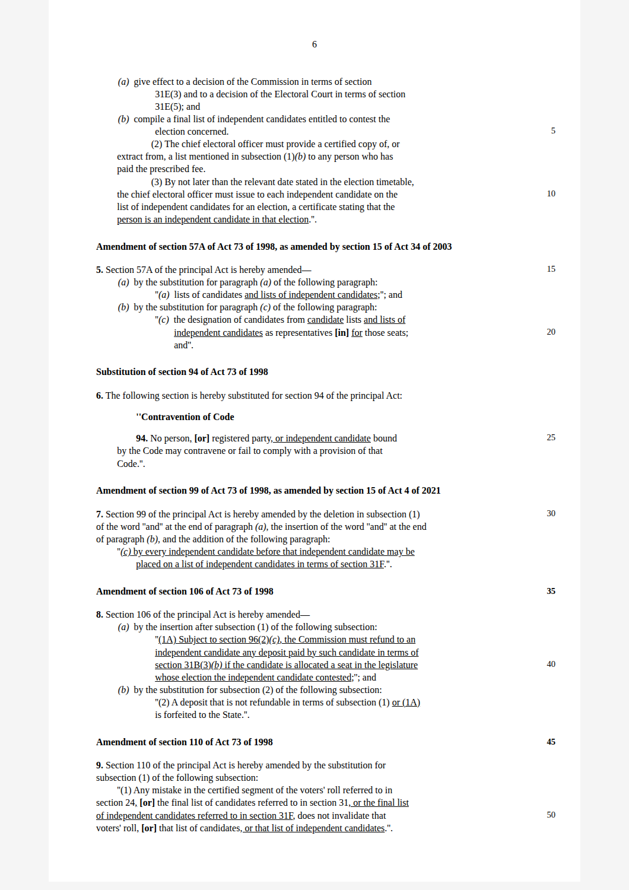6
(a) give effect to a decision of the Commission in terms of section
31E(3) and to a decision of the Electoral Court in terms of section
31E(5); and
(b) compile a final list of independent candidates entitled to contest the
election concerned.5
(2) The chief electoral officer must provide a certified copy of, or
extract from, a list mentioned in subsection (1)(b) to any person who has
paid the prescribed fee.
(3) By not later than the relevant date stated in the election timetable,
the chief electoral officer must issue to each independent candidate on the10
list of independent candidates for an election, a certificate stating that the
person is an independent candidate in that election.''.
Amendment of section 57A of Act 73 of 1998, as amended by section 15 of Act 34 of 2003
5. Section 57A of the principal Act is hereby amended—15
(a) by the substitution for paragraph (a) of the following paragraph:
''(a) lists of candidates and lists of independent candidates;''; and
(b) by the substitution for paragraph (c) of the following paragraph:
''(c) the designation of candidates from candidate lists and lists of
independent candidates as representatives [in] for those seats;20
and''.
Substitution of section 94 of Act 73 of 1998
6. The following section is hereby substituted for section 94 of the principal Act:
''Contravention of Code
94. No person, [or] registered party, or independent candidate bound25
by the Code may contravene or fail to comply with a provision of that
Code.''.
Amendment of section 99 of Act 73 of 1998, as amended by section 15 of Act 4 of 2021
7. Section 99 of the principal Act is hereby amended by the deletion in subsection (1)30
of the word ''and'' at the end of paragraph (a), the insertion of the word ''and'' at the end
of paragraph (b), and the addition of the following paragraph:
''(c) by every independent candidate before that independent candidate may be
placed on a list of independent candidates in terms of section 31F.''.
Amendment of section 106 of Act 73 of 199835
8. Section 106 of the principal Act is hereby amended—
(a) by the insertion after subsection (1) of the following subsection:
''(1A) Subject to section 96(2)(c), the Commission must refund to an
independent candidate any deposit paid by such candidate in terms of
section 31B(3)(b) if the candidate is allocated a seat in the legislature 40
whose election the independent candidate contested;''; and
(b) by the substitution for subsection (2) of the following subsection:
''(2) A deposit that is not refundable in terms of subsection (1) or (1A)
is forfeited to the State.''.
Amendment of section 110 of Act 73 of 199845
9. Section 110 of the principal Act is hereby amended by the substitution for
subsection (1) of the following subsection:
''(1) Any mistake in the certified segment of the voters' roll referred to in
section 24, [or] the final list of candidates referred to in section 31, or the final list
of independent candidates referred to in section 31F, does not invalidate that50
voters' roll, [or] that list of candidates, or that list of independent candidates.''.